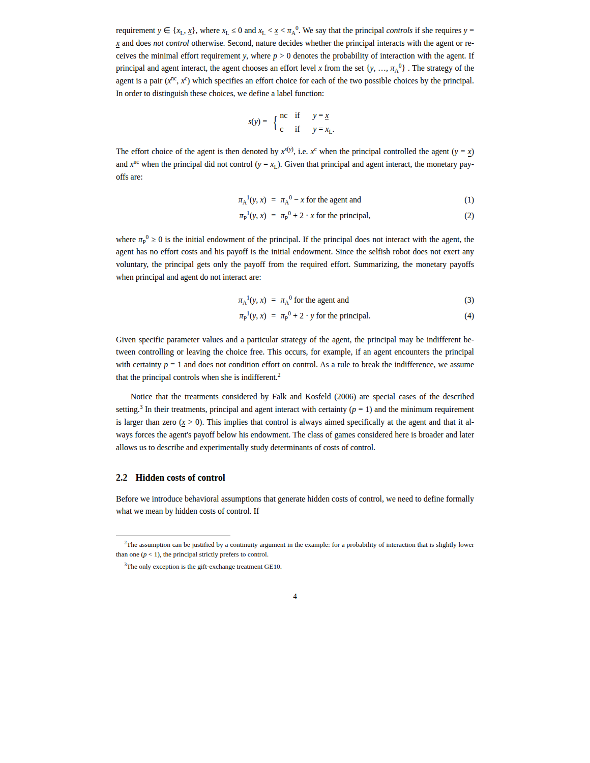requirement y ∈ {xL, x}, where xL ≤ 0 and xL < x < πA0. We say that the principal controls if she requires y = x and does not control otherwise. Second, nature decides whether the principal interacts with the agent or receives the minimal effort requirement y, where p > 0 denotes the probability of interaction with the agent. If principal and agent interact, the agent chooses an effort level x from the set {y, …, πA0} . The strategy of the agent is a pair (xnc, xc) which specifies an effort choice for each of the two possible choices by the principal. In order to distinguish these choices, we define a label function:
s(y) = {
| nc | if | y = x |
| c | if | y = x L . |
The effort choice of the agent is then denoted by xs(y), i.e. xc when the principal controlled the agent (y = x) and xnc when the principal did not control (y = xL). Given that principal and agent interact, the monetary payoffs are:
| π A 1 ( y , x ) | = | π A 0 − x for the agent and | (1) |
| π P 1 ( y , x ) | = | π P 0 + 2 · x for the principal, | (2) |
where πP0 ≥ 0 is the initial endowment of the principal. If the principal does not interact with the agent, the agent has no effort costs and his payoff is the initial endowment. Since the selfish robot does not exert any voluntary, the principal gets only the payoff from the required effort. Summarizing, the monetary payoffs when principal and agent do not interact are:
| π A 1 ( y , x ) | = | π A 0 for the agent and | (3) |
| π P 1 ( y , x ) | = | π P 0 + 2 · y for the principal. | (4) |
Given specific parameter values and a particular strategy of the agent, the principal may be indifferent between controlling or leaving the choice free. This occurs, for example, if an agent encounters the principal with certainty p = 1 and does not condition effort on control. As a rule to break the indifference, we assume that the principal controls when she is indifferent.2
Notice that the treatments considered by Falk and Kosfeld (2006) are special cases of the described setting.3 In their treatments, principal and agent interact with certainty (p = 1) and the minimum requirement is larger than zero (x > 0). This implies that control is always aimed specifically at the agent and that it always forces the agent's payoff below his endowment. The class of games considered here is broader and later allows us to describe and experimentally study determinants of costs of control.
2.2 Hidden costs of control
Before we introduce behavioral assumptions that generate hidden costs of control, we need to define formally what we mean by hidden costs of control. If
2The assumption can be justified by a continuity argument in the example: for a probability of interaction that is slightly lower than one (p < 1), the principal strictly prefers to control.
3The only exception is the gift-exchange treatment GE10.
4